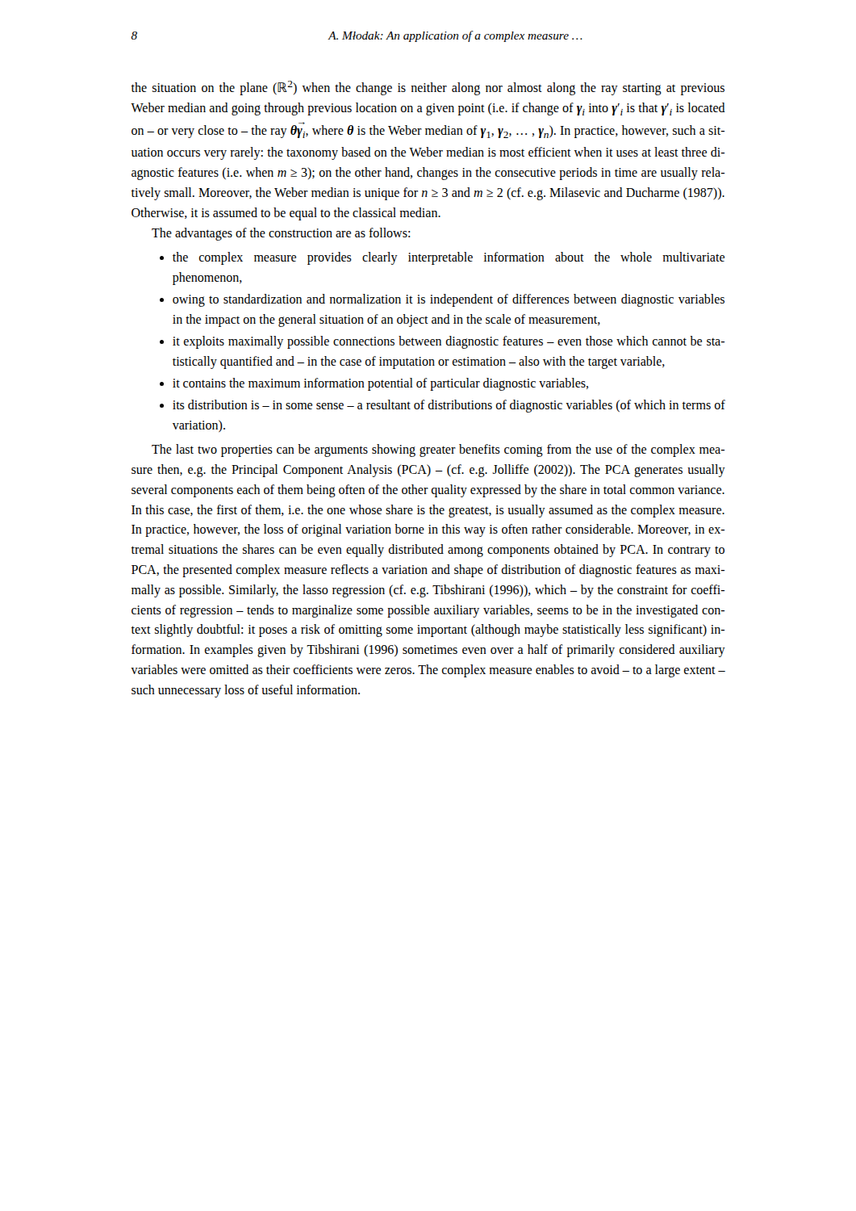8 A. Młodak: An application of a complex measure …
the situation on the plane (ℝ2) when the change is neither along nor almost along the ray starting at previous Weber median and going through previous location on a given point (i.e. if change of γi into γ′i is that γ′i is located on – or very close to – the ray θγi, where θ is the Weber median of γ1, γ2, … , γn). In practice, however, such a situation occurs very rarely: the taxonomy based on the Weber median is most efficient when it uses at least three diagnostic features (i.e. when m ≥ 3); on the other hand, changes in the consecutive periods in time are usually relatively small. Moreover, the Weber median is unique for n ≥ 3 and m ≥ 2 (cf. e.g. Milasevic and Ducharme (1987)). Otherwise, it is assumed to be equal to the classical median.
The advantages of the construction are as follows:
the complex measure provides clearly interpretable information about the whole multivariate phenomenon,
owing to standardization and normalization it is independent of differences between diagnostic variables in the impact on the general situation of an object and in the scale of measurement,
it exploits maximally possible connections between diagnostic features – even those which cannot be statistically quantified and – in the case of imputation or estimation – also with the target variable,
it contains the maximum information potential of particular diagnostic variables,
its distribution is – in some sense – a resultant of distributions of diagnostic variables (of which in terms of variation).
The last two properties can be arguments showing greater benefits coming from the use of the complex measure then, e.g. the Principal Component Analysis (PCA) – (cf. e.g. Jolliffe (2002)). The PCA generates usually several components each of them being often of the other quality expressed by the share in total common variance. In this case, the first of them, i.e. the one whose share is the greatest, is usually assumed as the complex measure. In practice, however, the loss of original variation borne in this way is often rather considerable. Moreover, in extremal situations the shares can be even equally distributed among components obtained by PCA. In contrary to PCA, the presented complex measure reflects a variation and shape of distribution of diagnostic features as maximally as possible. Similarly, the lasso regression (cf. e.g. Tibshirani (1996)), which – by the constraint for coefficients of regression – tends to marginalize some possible auxiliary variables, seems to be in the investigated context slightly doubtful: it poses a risk of omitting some important (although maybe statistically less significant) information. In examples given by Tibshirani (1996) sometimes even over a half of primarily considered auxiliary variables were omitted as their coefficients were zeros. The complex measure enables to avoid – to a large extent – such unnecessary loss of useful information.